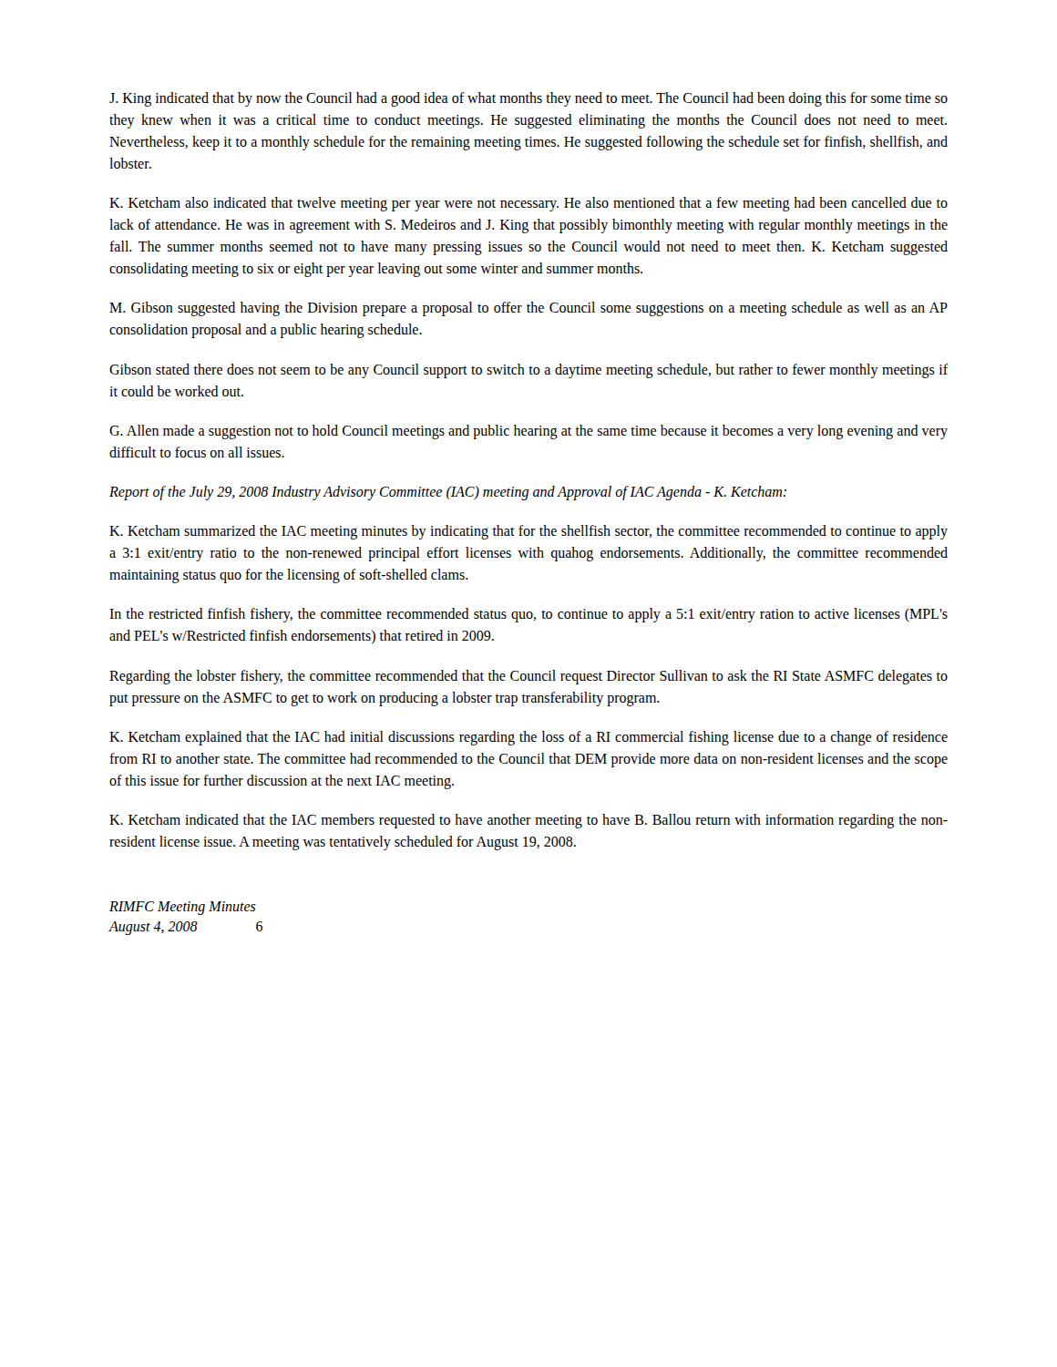J. King indicated that by now the Council had a good idea of what months they need to meet. The Council had been doing this for some time so they knew when it was a critical time to conduct meetings. He suggested eliminating the months the Council does not need to meet. Nevertheless, keep it to a monthly schedule for the remaining meeting times. He suggested following the schedule set for finfish, shellfish, and lobster.
K. Ketcham also indicated that twelve meeting per year were not necessary. He also mentioned that a few meeting had been cancelled due to lack of attendance. He was in agreement with S. Medeiros and J. King that possibly bimonthly meeting with regular monthly meetings in the fall. The summer months seemed not to have many pressing issues so the Council would not need to meet then. K. Ketcham suggested consolidating meeting to six or eight per year leaving out some winter and summer months.
M. Gibson suggested having the Division prepare a proposal to offer the Council some suggestions on a meeting schedule as well as an AP consolidation proposal and a public hearing schedule.
Gibson stated there does not seem to be any Council support to switch to a daytime meeting schedule, but rather to fewer monthly meetings if it could be worked out.
G. Allen made a suggestion not to hold Council meetings and public hearing at the same time because it becomes a very long evening and very difficult to focus on all issues.
Report of the July 29, 2008 Industry Advisory Committee (IAC) meeting and Approval of IAC Agenda - K. Ketcham:
K. Ketcham summarized the IAC meeting minutes by indicating that for the shellfish sector, the committee recommended to continue to apply a 3:1 exit/entry ratio to the non-renewed principal effort licenses with quahog endorsements. Additionally, the committee recommended maintaining status quo for the licensing of soft-shelled clams.
In the restricted finfish fishery, the committee recommended status quo, to continue to apply a 5:1 exit/entry ration to active licenses (MPL's and PEL's w/Restricted finfish endorsements) that retired in 2009.
Regarding the lobster fishery, the committee recommended that the Council request Director Sullivan to ask the RI State ASMFC delegates to put pressure on the ASMFC to get to work on producing a lobster trap transferability program.
K. Ketcham explained that the IAC had initial discussions regarding the loss of a RI commercial fishing license due to a change of residence from RI to another state. The committee had recommended to the Council that DEM provide more data on non-resident licenses and the scope of this issue for further discussion at the next IAC meeting.
K. Ketcham indicated that the IAC members requested to have another meeting to have B. Ballou return with information regarding the non-resident license issue. A meeting was tentatively scheduled for August 19, 2008.
RIMFC Meeting Minutes August 4, 20086